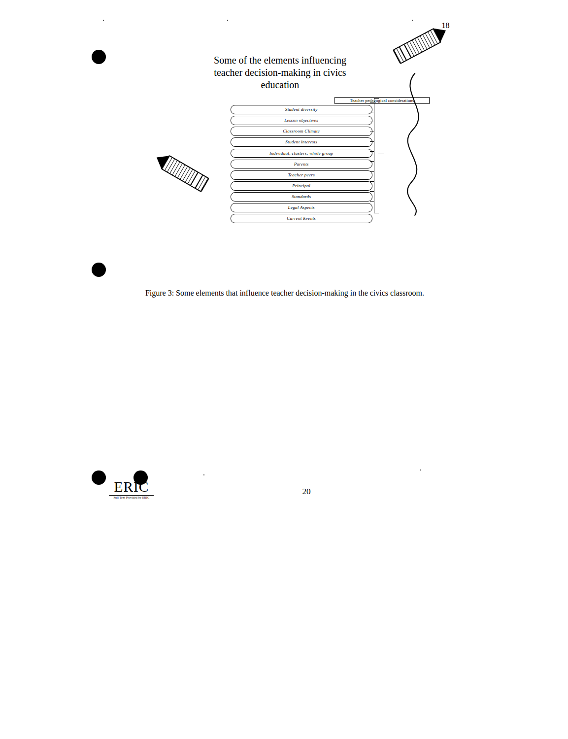18
Some of the elements influencing
teacher decision-making in civics
education
Teacher pedagogical considerations
Student diversity
Lesson objectives
Classroom Climate
Student interests
Individual, clusters, whole group
Parents
Teacher peers
Principal
Standards
Legal Aspects
Current Events
Figure 3: Some elements that influence teacher decision-making in the civics classroom.
ERIC
Full Text Provided by ERIC
20